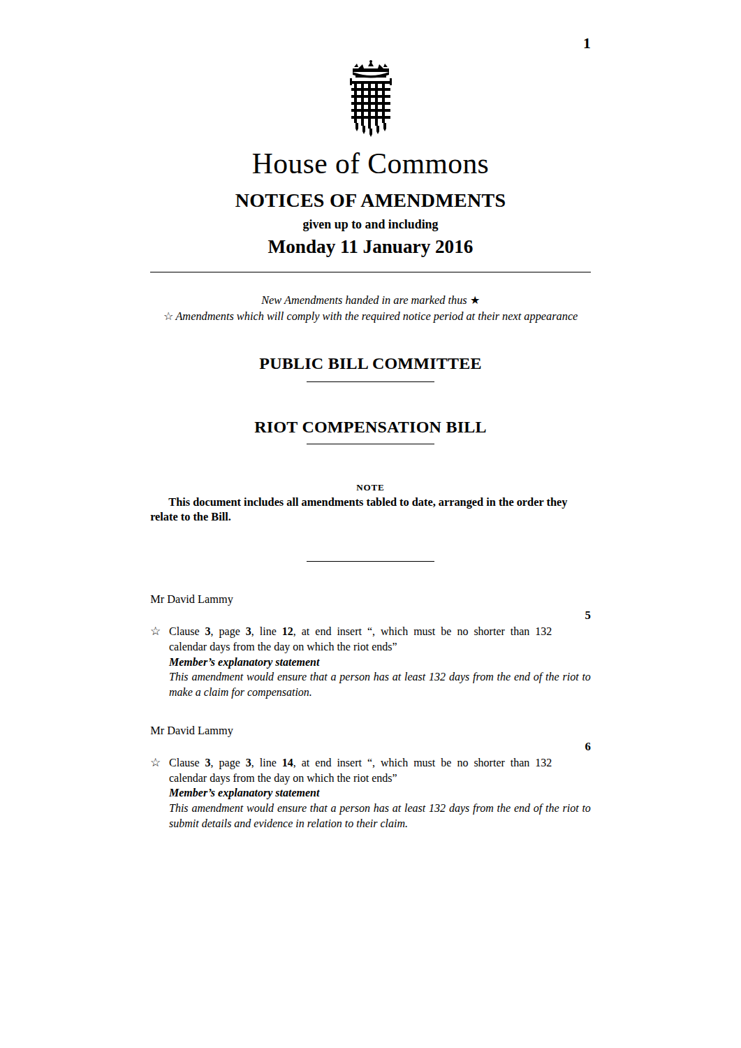1
House of Commons
NOTICES OF AMENDMENTS
given up to and including
Monday 11 January 2016
New Amendments handed in are marked thus ★
☆ Amendments which will comply with the required notice period at their next appearance
PUBLIC BILL COMMITTEE
RIOT COMPENSATION BILL
NOTE
This document includes all amendments tabled to date, arranged in the order they relate to the Bill.
Mr David Lammy
5
☆
Clause 3, page 3, line 12, at end insert “, which must be no shorter than 132 calendar days from the day on which the riot ends”
Member’s explanatory statement
This amendment would ensure that a person has at least 132 days from the end of the riot to make a claim for compensation.
Mr David Lammy
6
☆
Clause 3, page 3, line 14, at end insert “, which must be no shorter than 132 calendar days from the day on which the riot ends”
Member’s explanatory statement
This amendment would ensure that a person has at least 132 days from the end of the riot to submit details and evidence in relation to their claim.